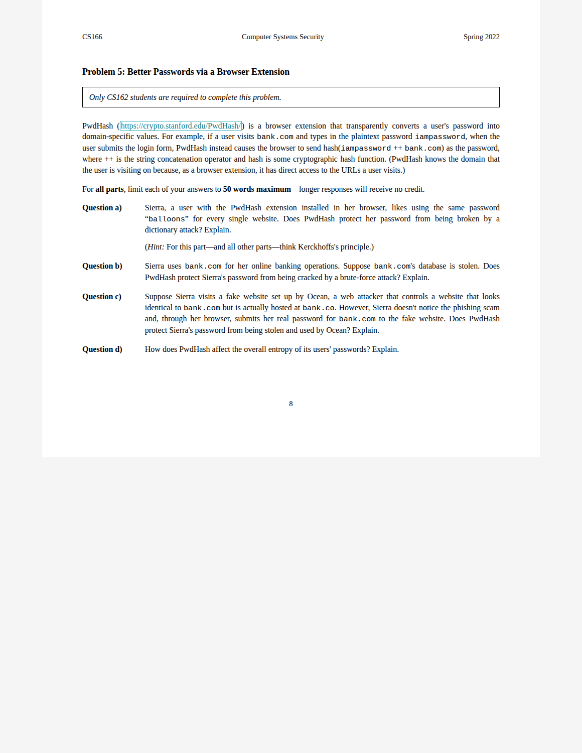CS166
Computer Systems Security
Spring 2022
Problem 5: Better Passwords via a Browser Extension
Only CS162 students are required to complete this problem.
PwdHash (https://crypto.stanford.edu/PwdHash/) is a browser extension that transparently converts a user's password into domain-specific values. For example, if a user visits bank.com and types in the plaintext password iampassword, when the user submits the login form, PwdHash instead causes the browser to send hash(iampassword ++ bank.com) as the password, where ++ is the string concatenation operator and hash is some cryptographic hash function. (PwdHash knows the domain that the user is visiting on because, as a browser extension, it has direct access to the URLs a user visits.)
For all parts, limit each of your answers to 50 words maximum—longer responses will receive no credit.
Question a)
Sierra, a user with the PwdHash extension installed in her browser, likes using the same password “balloons” for every single website. Does PwdHash protect her password from being broken by a dictionary attack? Explain.
(Hint: For this part—and all other parts—think Kerckhoffs's principle.)
Question b)
Sierra uses bank.com for her online banking operations. Suppose bank.com's database is stolen. Does PwdHash protect Sierra's password from being cracked by a brute-force attack? Explain.
Question c)
Suppose Sierra visits a fake website set up by Ocean, a web attacker that controls a website that looks identical to bank.com but is actually hosted at bank.co. However, Sierra doesn't notice the phishing scam and, through her browser, submits her real password for bank.com to the fake website. Does PwdHash protect Sierra's password from being stolen and used by Ocean? Explain.
Question d)
How does PwdHash affect the overall entropy of its users' passwords? Explain.
8